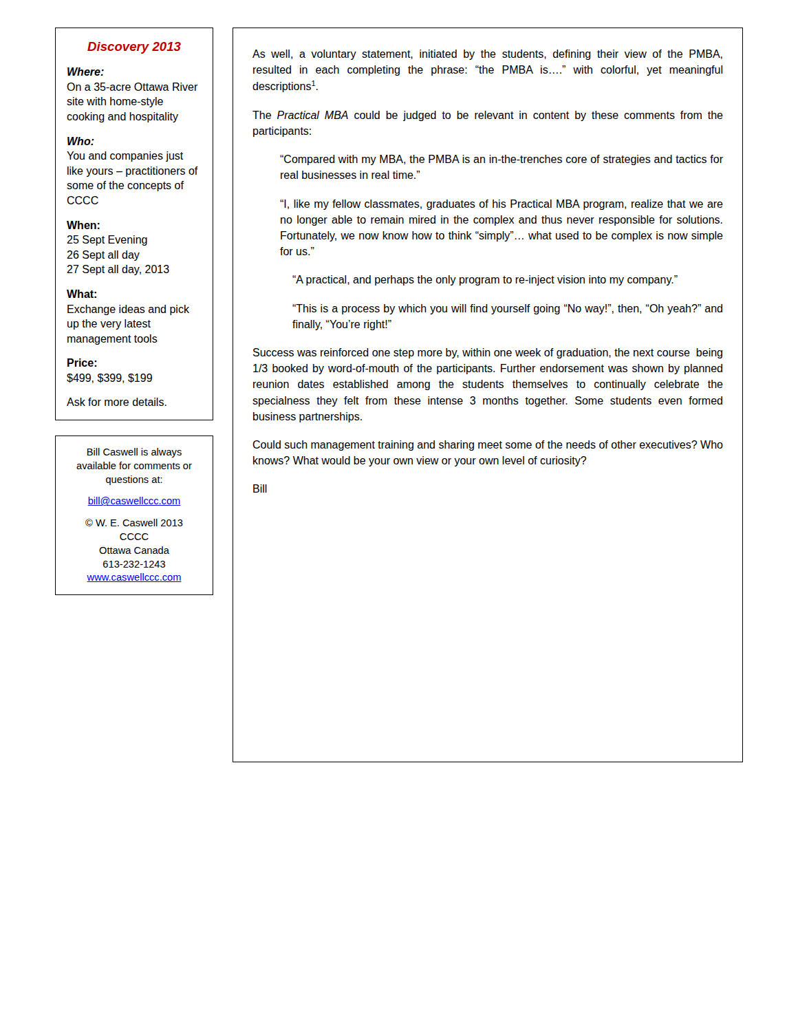Discovery 2013
Where:
On a 35-acre Ottawa River site with home-style cooking and hospitality
Who:
You and companies just like yours – practitioners of some of the concepts of CCCC
When:
25 Sept Evening
26 Sept all day
27 Sept all day, 2013
What:
Exchange ideas and pick up the very latest management tools
Price:
$499, $399, $199
Ask for more details.
Bill Caswell is always available for comments or questions at:
bill@caswellccc.com
© W. E. Caswell 2013
CCCC
Ottawa Canada
613-232-1243
www.caswellccc.com
As well, a voluntary statement, initiated by the students, defining their view of the PMBA, resulted in each completing the phrase: “the PMBA is….” with colorful, yet meaningful descriptions1.
The Practical MBA could be judged to be relevant in content by these comments from the participants:
“Compared with my MBA, the PMBA is an in-the-trenches core of strategies and tactics for real businesses in real time.”
“I, like my fellow classmates, graduates of his Practical MBA program, realize that we are no longer able to remain mired in the complex and thus never responsible for solutions. Fortunately, we now know how to think “simply”… what used to be complex is now simple for us.”
“A practical, and perhaps the only program to re-inject vision into my company.”
“This is a process by which you will find yourself going “No way!”, then, “Oh yeah?” and finally, “You’re right!”
Success was reinforced one step more by, within one week of graduation, the next course being 1/3 booked by word-of-mouth of the participants. Further endorsement was shown by planned reunion dates established among the students themselves to continually celebrate the specialness they felt from these intense 3 months together. Some students even formed business partnerships.
Could such management training and sharing meet some of the needs of other executives? Who knows? What would be your own view or your own level of curiosity?
Bill